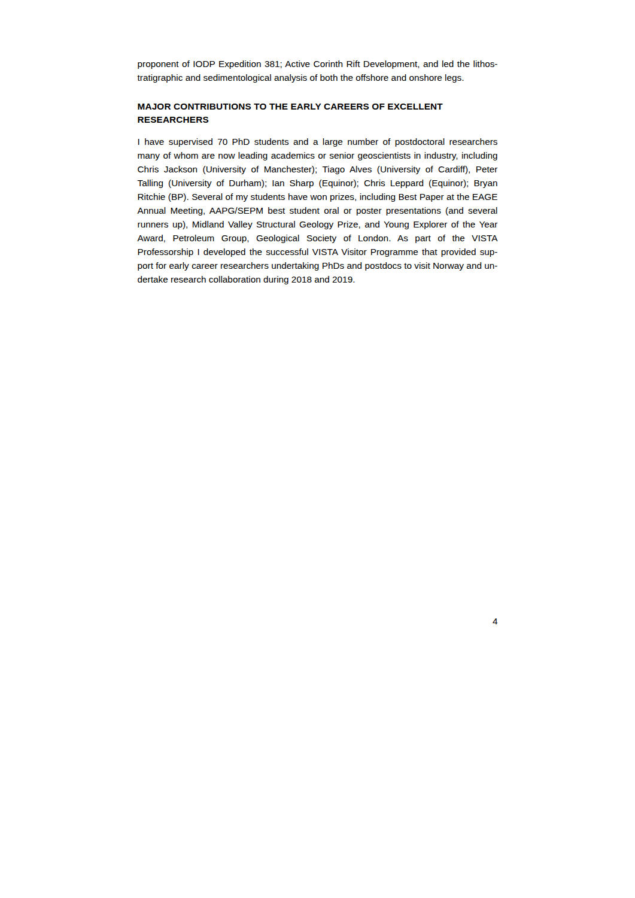proponent of IODP Expedition 381; Active Corinth Rift Development, and led the lithostratigraphic and sedimentological analysis of both the offshore and onshore legs.
Major contributions to the early careers of excellent researchers
I have supervised 70 PhD students and a large number of postdoctoral researchers many of whom are now leading academics or senior geoscientists in industry, including Chris Jackson (University of Manchester); Tiago Alves (University of Cardiff), Peter Talling (University of Durham); Ian Sharp (Equinor); Chris Leppard (Equinor); Bryan Ritchie (BP). Several of my students have won prizes, including Best Paper at the EAGE Annual Meeting, AAPG/SEPM best student oral or poster presentations (and several runners up), Midland Valley Structural Geology Prize, and Young Explorer of the Year Award, Petroleum Group, Geological Society of London. As part of the VISTA Professorship I developed the successful VISTA Visitor Programme that provided support for early career researchers undertaking PhDs and postdocs to visit Norway and undertake research collaboration during 2018 and 2019.
4